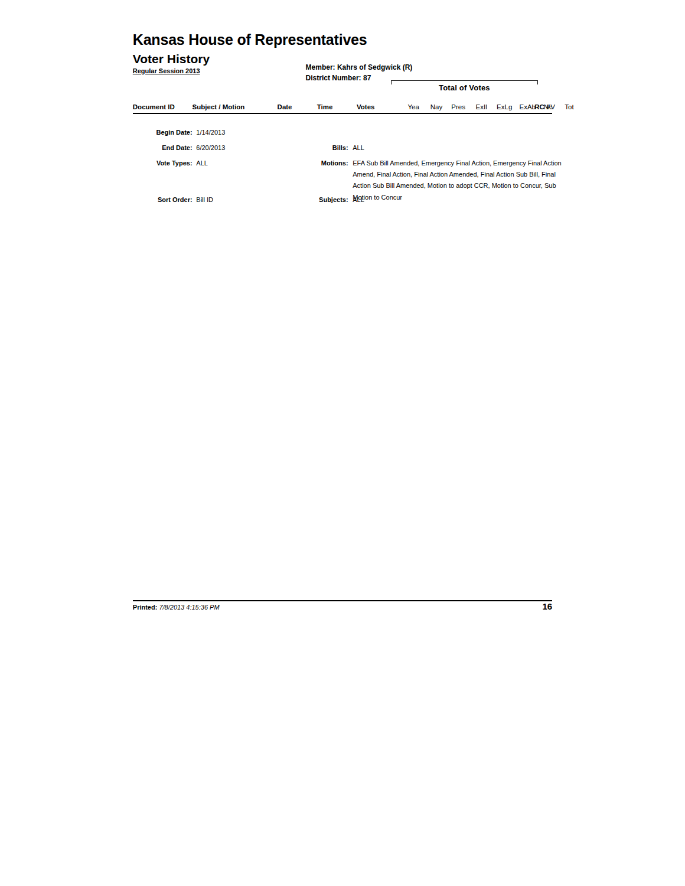Kansas House of Representatives
Voter History
Regular Session 2013
Member: Kahrs of Sedgwick (R)
District Number: 87
Total of Votes
Document ID Subject / Motion Date Time Votes Yea Nay Pres ExIl ExLg ExAb N\V Tot RC #:
Begin Date: 1/14/2013
End Date: 6/20/2013 Bills: ALL
Vote Types: ALL Motions: EFA Sub Bill Amended, Emergency Final Action, Emergency Final Action Amend, Final Action, Final Action Amended, Final Action Sub Bill, Final Action Sub Bill Amended, Motion to adopt CCR, Motion to Concur, Sub Motion to Concur
Sort Order: Bill ID Subjects: ALL
Printed: 7/8/2013 4:15:36 PM
16